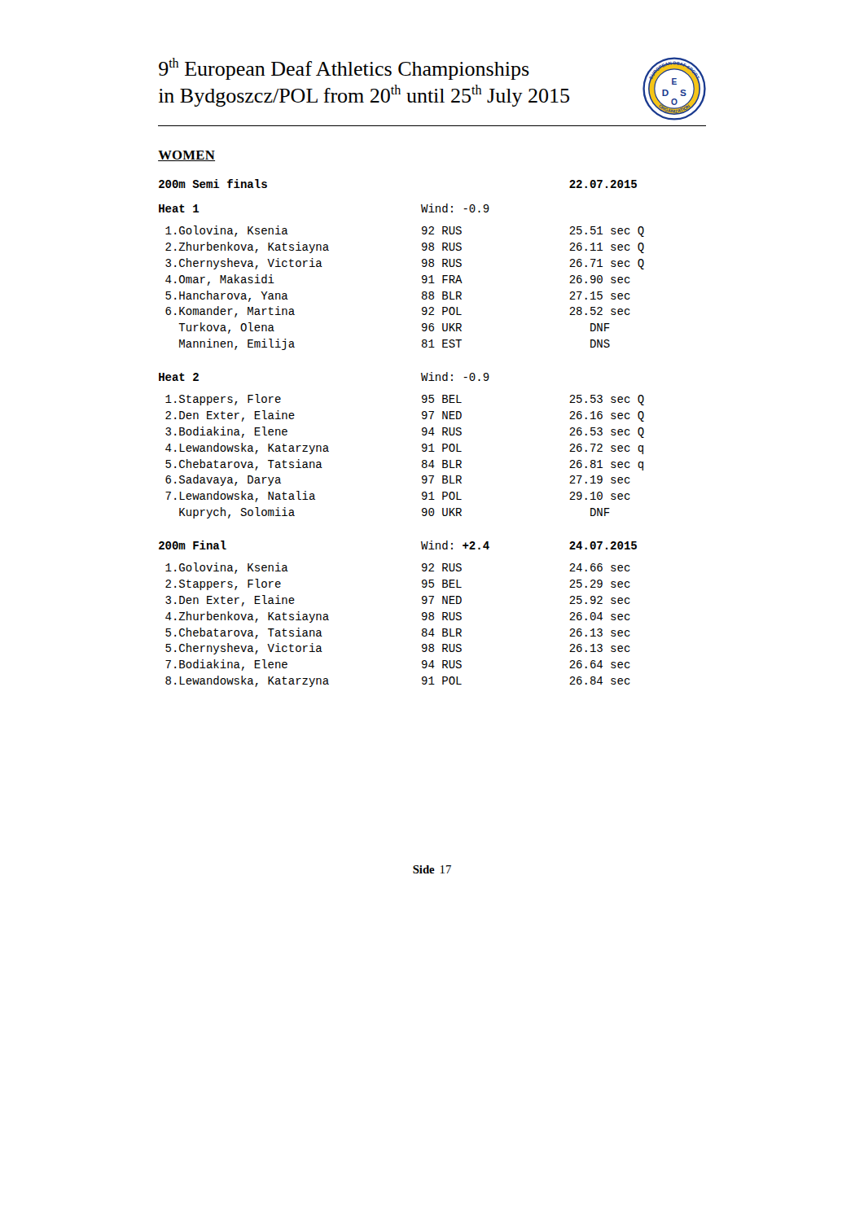9th European Deaf Athletics Championships
in Bydgoszcz/POL from 20th until 25th July 2015
E D S O EUROPEAN DEAF SPORT ORGANIZATION
WOMEN
200m Semi finals
22.07.2015
Heat 1
Wind: -0.9
1.Golovina, Ksenia
92 RUS
25.51 sec Q
2.Zhurbenkova, Katsiayna
98 RUS
26.11 sec Q
3.Chernysheva, Victoria
98 RUS
26.71 sec Q
4.Omar, Makasidi
91 FRA
26.90 sec
5.Hancharova, Yana
88 BLR
27.15 sec
6.Komander, Martina
92 POL
28.52 sec
Turkova, Olena
96 UKR
DNF
Manninen, Emilija
81 EST
DNS
Heat 2
Wind: -0.9
1.Stappers, Flore
95 BEL
25.53 sec Q
2.Den Exter, Elaine
97 NED
26.16 sec Q
3.Bodiakina, Elene
94 RUS
26.53 sec Q
4.Lewandowska, Katarzyna
91 POL
26.72 sec q
5.Chebatarova, Tatsiana
84 BLR
26.81 sec q
6.Sadavaya, Darya
97 BLR
27.19 sec
7.Lewandowska, Natalia
91 POL
29.10 sec
Kuprych, Solomiia
90 UKR
DNF
200m Final
Wind: +2.4
24.07.2015
1.Golovina, Ksenia
92 RUS
24.66 sec
2.Stappers, Flore
95 BEL
25.29 sec
3.Den Exter, Elaine
97 NED
25.92 sec
4.Zhurbenkova, Katsiayna
98 RUS
26.04 sec
5.Chebatarova, Tatsiana
84 BLR
26.13 sec
5.Chernysheva, Victoria
98 RUS
26.13 sec
7.Bodiakina, Elene
94 RUS
26.64 sec
8.Lewandowska, Katarzyna
91 POL
26.84 sec
Side 17